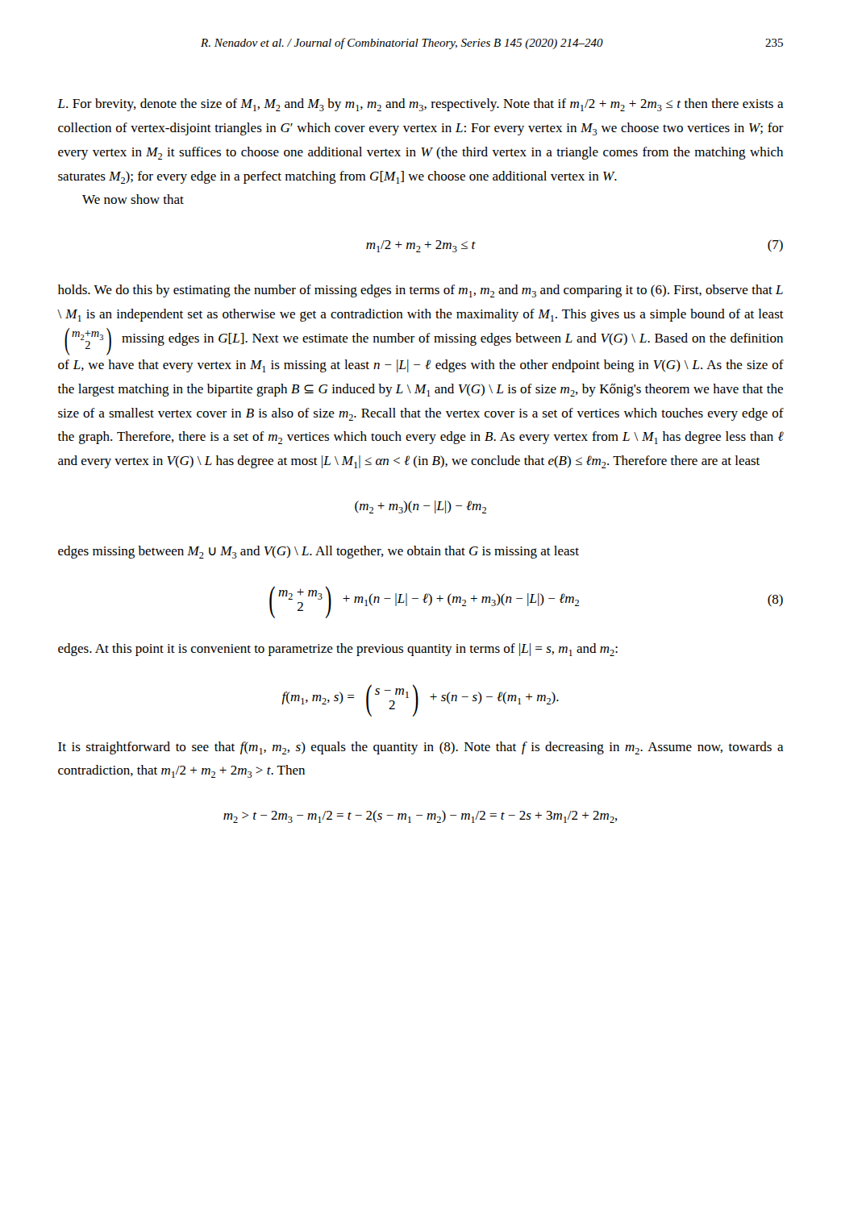R. Nenadov et al. / Journal of Combinatorial Theory, Series B 145 (2020) 214–240 235
L. For brevity, denote the size of M1, M2 and M3 by m1, m2 and m3, respectively. Note that if m1/2 + m2 + 2m3 ≤ t then there exists a collection of vertex-disjoint triangles in G′ which cover every vertex in L: For every vertex in M3 we choose two vertices in W; for every vertex in M2 it suffices to choose one additional vertex in W (the third vertex in a triangle comes from the matching which saturates M2); for every edge in a perfect matching from G[M1] we choose one additional vertex in W.
We now show that
m1/2 + m2 + 2m3 ≤ t
(7)
holds. We do this by estimating the number of missing edges in terms of m1, m2 and m3 and comparing it to (6). First, observe that L \ M1 is an independent set as otherwise we get a contradiction with the maximality of M1. This gives us a simple bound of at least (m2+m32) missing edges in G[L]. Next we estimate the number of missing edges between L and V(G) \ L. Based on the definition of L, we have that every vertex in M1 is missing at least n − |L| − ℓ edges with the other endpoint being in V(G) \ L. As the size of the largest matching in the bipartite graph B ⊆ G induced by L \ M1 and V(G) \ L is of size m2, by Kőnig's theorem we have that the size of a smallest vertex cover in B is also of size m2. Recall that the vertex cover is a set of vertices which touches every edge of the graph. Therefore, there is a set of m2 vertices which touch every edge in B. As every vertex from L \ M1 has degree less than ℓ and every vertex in V(G) \ L has degree at most |L \ M1| ≤ αn < ℓ (in B), we conclude that e(B) ≤ ℓm2. Therefore there are at least
(m2 + m3)(n − |L|) − ℓm2
edges missing between M2 ∪ M3 and V(G) \ L. All together, we obtain that G is missing at least
(m2 + m32) + m1(n − |L| − ℓ) + (m2 + m3)(n − |L|) − ℓm2
(8)
edges. At this point it is convenient to parametrize the previous quantity in terms of |L| = s, m1 and m2:
f(m1, m2, s) = (s − m12) + s(n − s) − ℓ(m1 + m2).
It is straightforward to see that f(m1, m2, s) equals the quantity in (8). Note that f is decreasing in m2. Assume now, towards a contradiction, that m1/2 + m2 + 2m3 > t. Then
m2 > t − 2m3 − m1/2 = t − 2(s − m1 − m2) − m1/2 = t − 2s + 3m1/2 + 2m2,